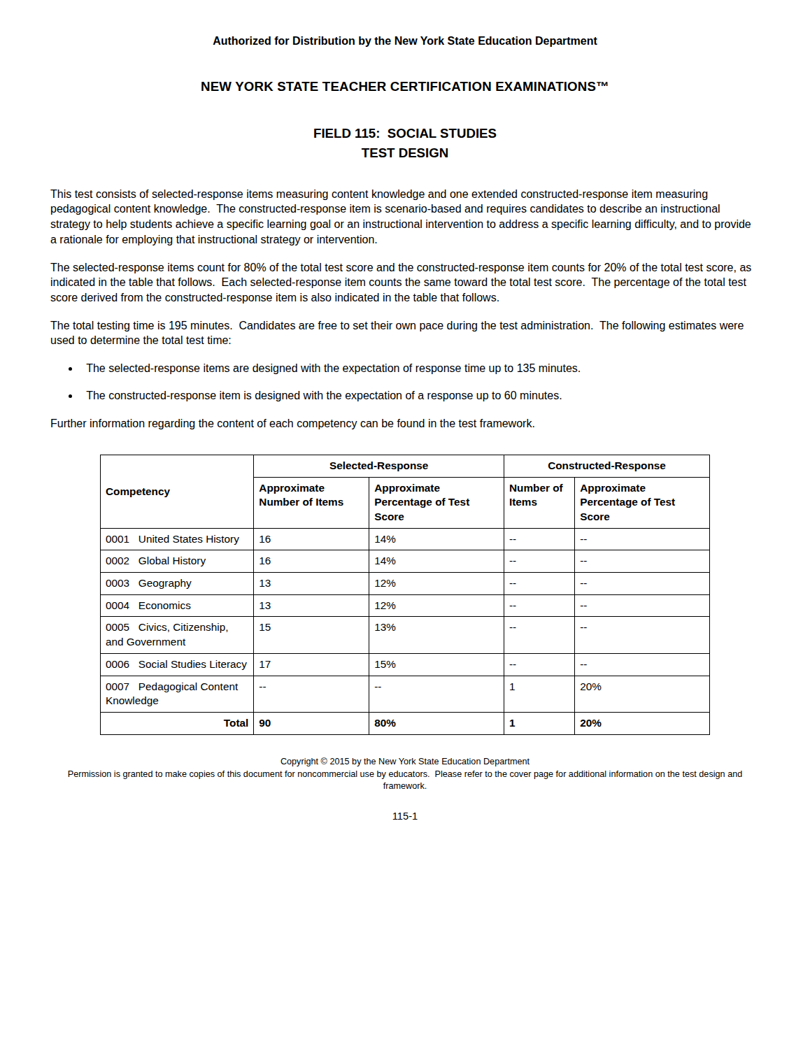Authorized for Distribution by the New York State Education Department
NEW YORK STATE TEACHER CERTIFICATION EXAMINATIONS™
FIELD 115: SOCIAL STUDIES
TEST DESIGN
This test consists of selected-response items measuring content knowledge and one extended constructed-response item measuring pedagogical content knowledge. The constructed-response item is scenario-based and requires candidates to describe an instructional strategy to help students achieve a specific learning goal or an instructional intervention to address a specific learning difficulty, and to provide a rationale for employing that instructional strategy or intervention.
The selected-response items count for 80% of the total test score and the constructed-response item counts for 20% of the total test score, as indicated in the table that follows. Each selected-response item counts the same toward the total test score. The percentage of the total test score derived from the constructed-response item is also indicated in the table that follows.
The total testing time is 195 minutes. Candidates are free to set their own pace during the test administration. The following estimates were used to determine the total test time:
The selected-response items are designed with the expectation of response time up to 135 minutes.
The constructed-response item is designed with the expectation of a response up to 60 minutes.
Further information regarding the content of each competency can be found in the test framework.
| Competency | Selected-Response | Constructed-Response |
| --- | --- | --- |
| Approximate Number of Items | Approximate Percentage of Test Score | Number of Items | Approximate Percentage of Test Score |
| 0001 United States History | 16 | 14% | -- | -- |
| 0002 Global History | 16 | 14% | -- | -- |
| 0003 Geography | 13 | 12% | -- | -- |
| 0004 Economics | 13 | 12% | -- | -- |
| 0005 Civics, Citizenship, and Government | 15 | 13% | -- | -- |
| 0006 Social Studies Literacy | 17 | 15% | -- | -- |
| 0007 Pedagogical Content Knowledge | -- | -- | 1 | 20% |
| Total | 90 | 80% | 1 | 20% |
Copyright © 2015 by the New York State Education Department
Permission is granted to make copies of this document for noncommercial use by educators. Please refer to the cover page for additional information on the test design and framework.
115-1